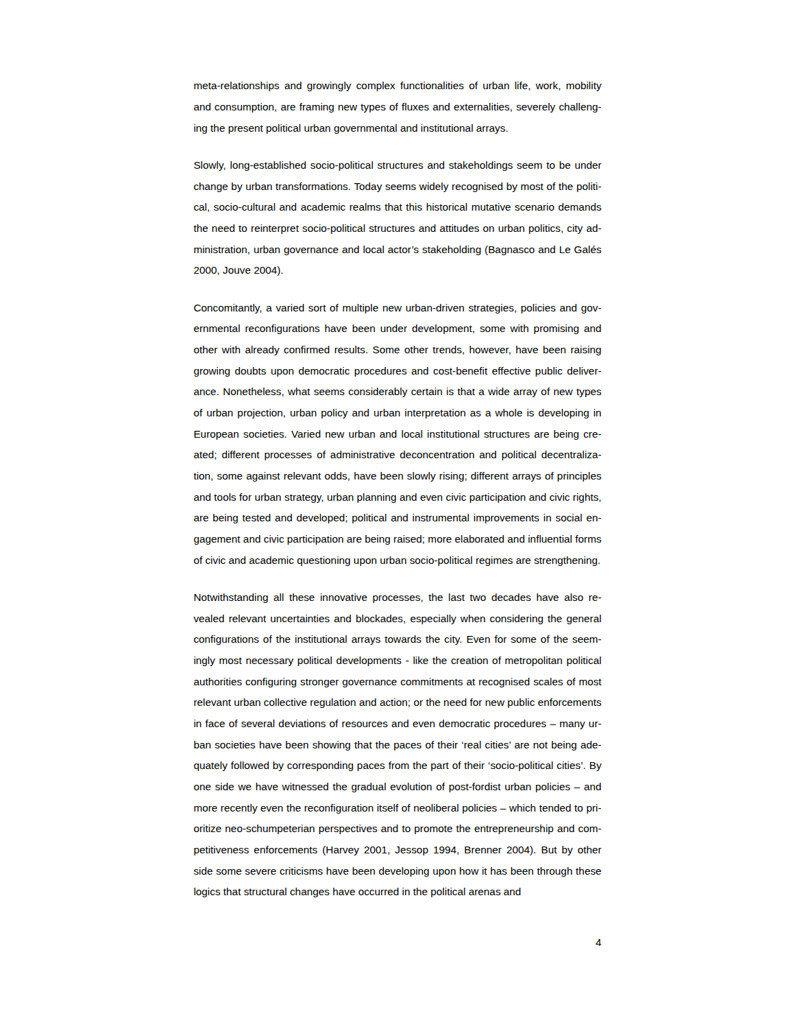meta-relationships and growingly complex functionalities of urban life, work, mobility and consumption, are framing new types of fluxes and externalities, severely challenging the present political urban governmental and institutional arrays.
Slowly, long-established socio-political structures and stakeholdings seem to be under change by urban transformations. Today seems widely recognised by most of the political, socio-cultural and academic realms that this historical mutative scenario demands the need to reinterpret socio-political structures and attitudes on urban politics, city administration, urban governance and local actor’s stakeholding (Bagnasco and Le Galés 2000, Jouve 2004).
Concomitantly, a varied sort of multiple new urban-driven strategies, policies and governmental reconfigurations have been under development, some with promising and other with already confirmed results. Some other trends, however, have been raising growing doubts upon democratic procedures and cost-benefit effective public deliverance. Nonetheless, what seems considerably certain is that a wide array of new types of urban projection, urban policy and urban interpretation as a whole is developing in European societies. Varied new urban and local institutional structures are being created; different processes of administrative deconcentration and political decentralization, some against relevant odds, have been slowly rising; different arrays of principles and tools for urban strategy, urban planning and even civic participation and civic rights, are being tested and developed; political and instrumental improvements in social engagement and civic participation are being raised; more elaborated and influential forms of civic and academic questioning upon urban socio-political regimes are strengthening.
Notwithstanding all these innovative processes, the last two decades have also revealed relevant uncertainties and blockades, especially when considering the general configurations of the institutional arrays towards the city. Even for some of the seemingly most necessary political developments - like the creation of metropolitan political authorities configuring stronger governance commitments at recognised scales of most relevant urban collective regulation and action; or the need for new public enforcements in face of several deviations of resources and even democratic procedures – many urban societies have been showing that the paces of their ‘real cities’ are not being adequately followed by corresponding paces from the part of their ‘socio-political cities’. By one side we have witnessed the gradual evolution of post-fordist urban policies – and more recently even the reconfiguration itself of neoliberal policies – which tended to prioritize neo-schumpeterian perspectives and to promote the entrepreneurship and competitiveness enforcements (Harvey 2001, Jessop 1994, Brenner 2004). But by other side some severe criticisms have been developing upon how it has been through these logics that structural changes have occurred in the political arenas and
4